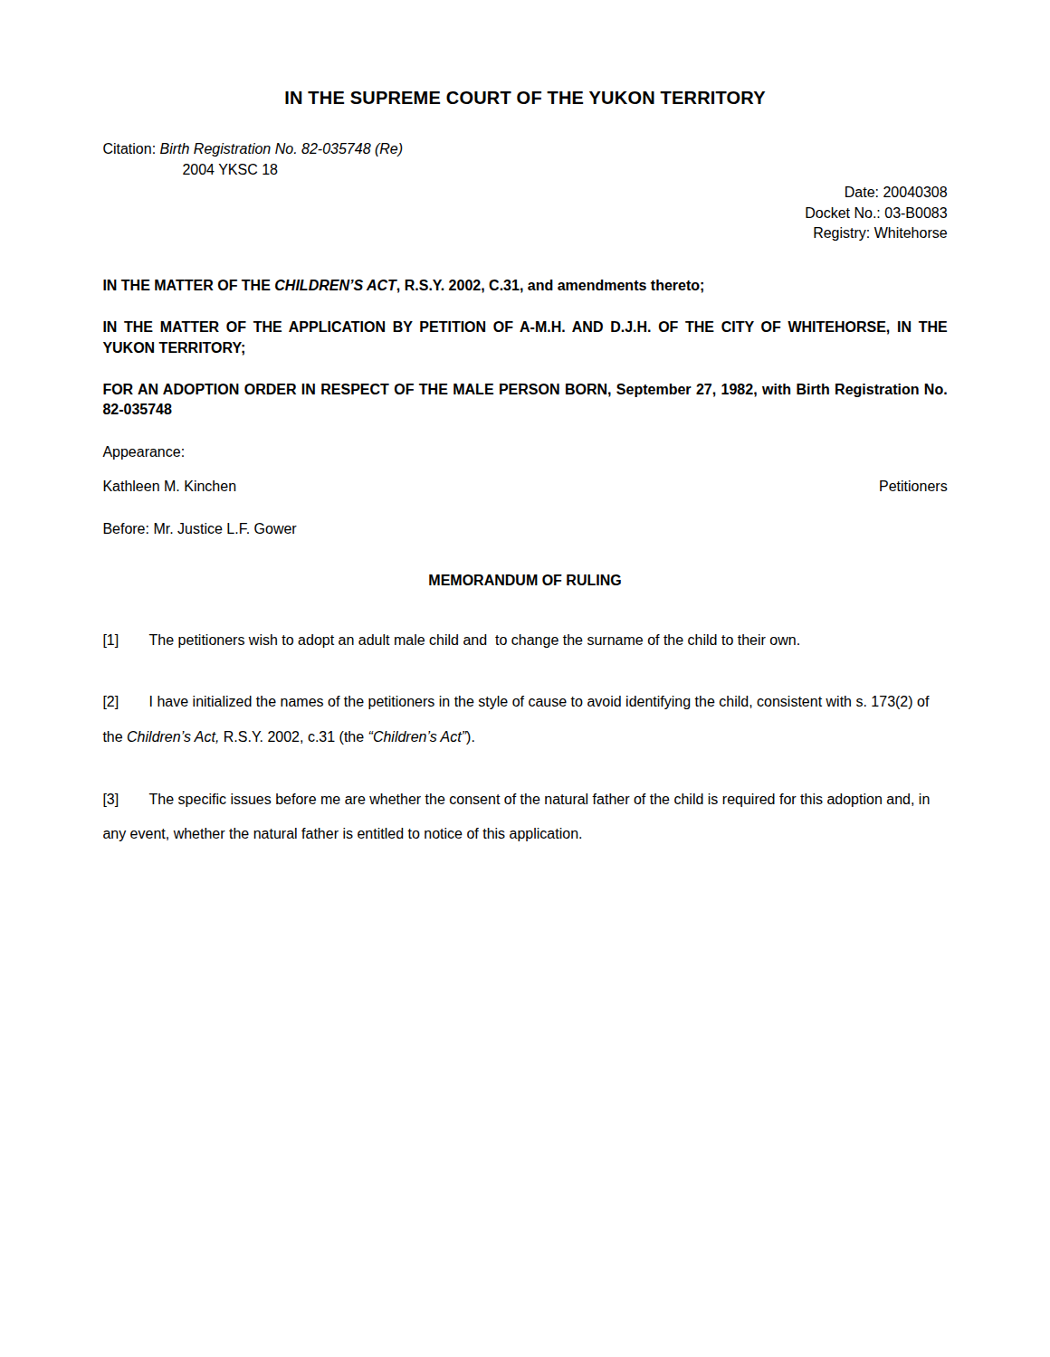IN THE SUPREME COURT OF THE YUKON TERRITORY
Citation: Birth Registration No. 82-035748 (Re)
2004 YKSC 18
Date: 20040308
Docket No.: 03-B0083
Registry: Whitehorse
IN THE MATTER OF THE CHILDREN’S ACT, R.S.Y. 2002, C.31, and amendments thereto;
IN THE MATTER OF THE APPLICATION BY PETITION OF A-M.H. AND D.J.H. OF THE CITY OF WHITEHORSE, IN THE YUKON TERRITORY;
FOR AN ADOPTION ORDER IN RESPECT OF THE MALE PERSON BORN, September 27, 1982, with Birth Registration No. 82-035748
Appearance:
Kathleen M. Kinchen Petitioners
Before: Mr. Justice L.F. Gower
MEMORANDUM OF RULING
[1] The petitioners wish to adopt an adult male child and to change the surname of the child to their own.
[2] I have initialized the names of the petitioners in the style of cause to avoid identifying the child, consistent with s. 173(2) of the Children’s Act, R.S.Y. 2002, c.31 (the “Children’s Act”).
[3] The specific issues before me are whether the consent of the natural father of the child is required for this adoption and, in any event, whether the natural father is entitled to notice of this application.